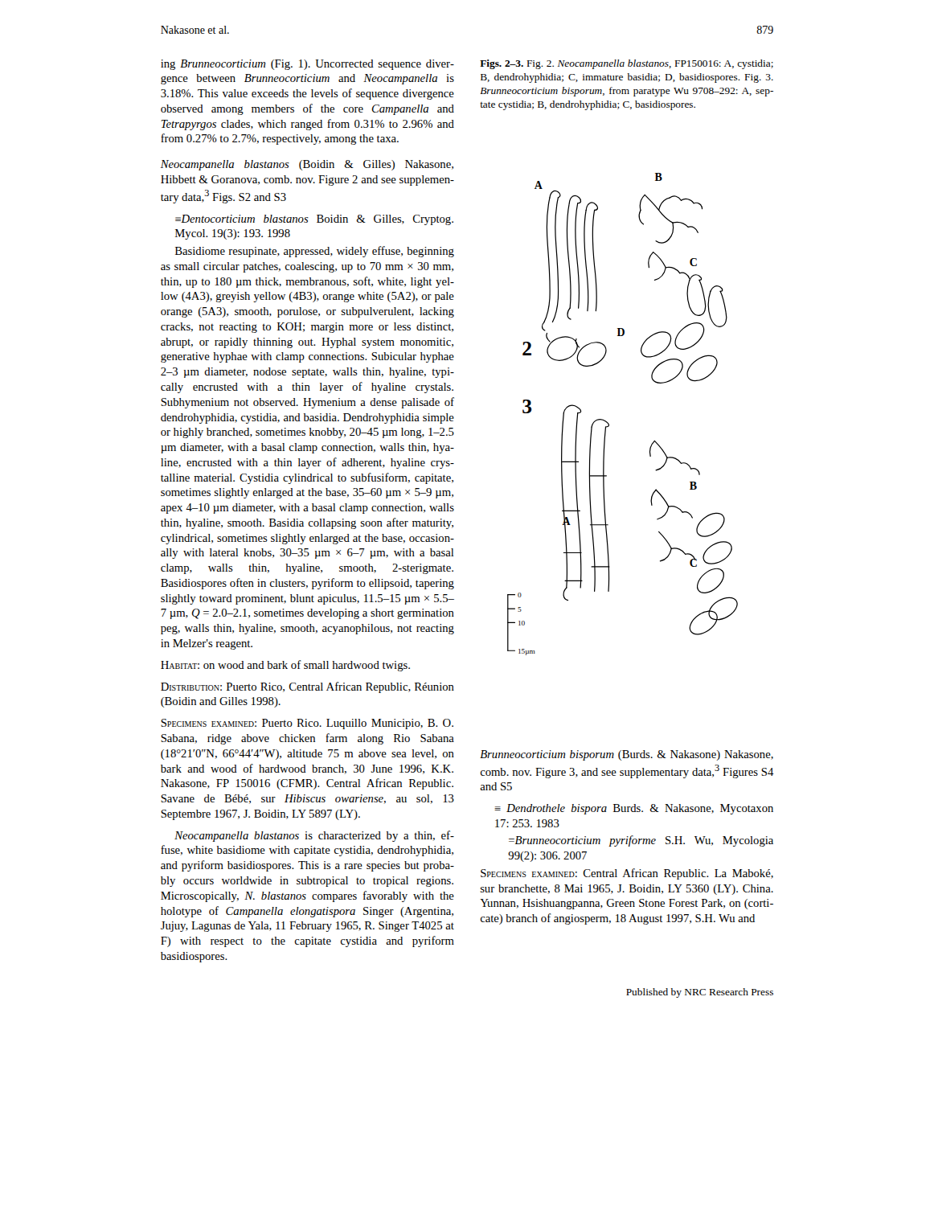Nakasone et al. 879
ing Brunneocorticium (Fig. 1). Uncorrected sequence divergence between Brunneocorticium and Neocampanella is 3.18%. This value exceeds the levels of sequence divergence observed among members of the core Campanella and Tetrapyrgos clades, which ranged from 0.31% to 2.96% and from 0.27% to 2.7%, respectively, among the taxa.
Neocampanella blastanos (Boidin & Gilles) Nakasone, Hibbett & Goranova, comb. nov. Figure 2 and see supplementary data,3 Figs. S2 and S3
≡Dentocorticium blastanos Boidin & Gilles, Cryptog. Mycol. 19(3): 193. 1998
Basidiome resupinate, appressed, widely effuse, beginning as small circular patches, coalescing, up to 70 mm × 30 mm, thin, up to 180 µm thick, membranous, soft, white, light yellow (4A3), greyish yellow (4B3), orange white (5A2), or pale orange (5A3), smooth, porulose, or subpulverulent, lacking cracks, not reacting to KOH; margin more or less distinct, abrupt, or rapidly thinning out. Hyphal system monomitic, generative hyphae with clamp connections. Subicular hyphae 2–3 µm diameter, nodose septate, walls thin, hyaline, typically encrusted with a thin layer of hyaline crystals. Subhymenium not observed. Hymenium a dense palisade of dendrohyphidia, cystidia, and basidia. Dendrohyphidia simple or highly branched, sometimes knobby, 20–45 µm long, 1–2.5 µm diameter, with a basal clamp connection, walls thin, hyaline, encrusted with a thin layer of adherent, hyaline crystalline material. Cystidia cylindrical to subfusiform, capitate, sometimes slightly enlarged at the base, 35–60 µm × 5–9 µm, apex 4–10 µm diameter, with a basal clamp connection, walls thin, hyaline, smooth. Basidia collapsing soon after maturity, cylindrical, sometimes slightly enlarged at the base, occasionally with lateral knobs, 30–35 µm × 6–7 µm, with a basal clamp, walls thin, hyaline, smooth, 2-sterigmate. Basidiospores often in clusters, pyriform to ellipsoid, tapering slightly toward prominent, blunt apiculus, 11.5–15 µm × 5.5–7 µm, Q = 2.0–2.1, sometimes developing a short germination peg, walls thin, hyaline, smooth, acyanophilous, not reacting in Melzer's reagent.
Habitat: on wood and bark of small hardwood twigs.
Distribution: Puerto Rico, Central African Republic, Réunion (Boidin and Gilles 1998).
Specimens examined: Puerto Rico. Luquillo Municipio, B. O. Sabana, ridge above chicken farm along Rio Sabana (18°21′0″N, 66°44′4″W), altitude 75 m above sea level, on bark and wood of hardwood branch, 30 June 1996, K.K. Nakasone, FP 150016 (CFMR). Central African Republic. Savane de Bébé, sur Hibiscus owariense, au sol, 13 Septembre 1967, J. Boidin, LY 5897 (LY).
Neocampanella blastanos is characterized by a thin, effuse, white basidiome with capitate cystidia, dendrohyphidia, and pyriform basidiospores. This is a rare species but probably occurs worldwide in subtropical to tropical regions. Microscopically, N. blastanos compares favorably with the holotype of Campanella elongatispora Singer (Argentina, Jujuy, Lagunas de Yala, 11 February 1965, R. Singer T4025 at F) with respect to the capitate cystidia and pyriform basidiospores.
Figs. 2–3. Fig. 2. Neocampanella blastanos, FP150016: A, cystidia; B, dendrohyphidia; C, immature basidia; D, basidiospores. Fig. 3. Brunneocorticium bisporum, from paratype Wu 9708–292: A, septate cystidia; B, dendrohyphidia; C, basidiospores.
A B C D 2 3 A B C 0 5 10 15µm
Brunneocorticium bisporum (Burds. & Nakasone) Nakasone, comb. nov. Figure 3, and see supplementary data,3 Figures S4 and S5
≡ Dendrothele bispora Burds. & Nakasone, Mycotaxon 17: 253. 1983
=Brunneocorticium pyriforme S.H. Wu, Mycologia 99(2): 306. 2007
Specimens examined: Central African Republic. La Maboké, sur branchette, 8 Mai 1965, J. Boidin, LY 5360 (LY). China. Yunnan, Hsishuangpanna, Green Stone Forest Park, on (corticate) branch of angiosperm, 18 August 1997, S.H. Wu and
Published by NRC Research Press